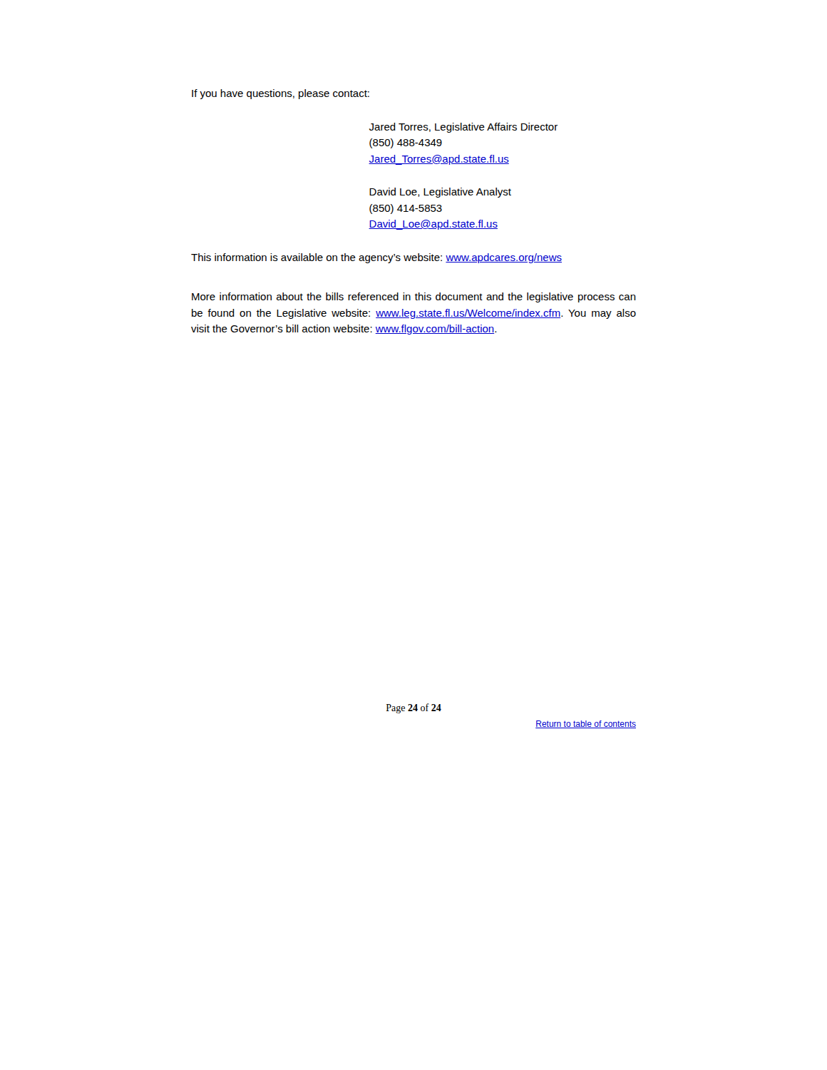If you have questions, please contact:
Jared Torres, Legislative Affairs Director
(850) 488-4349
Jared_Torres@apd.state.fl.us
David Loe, Legislative Analyst
(850) 414-5853
David_Loe@apd.state.fl.us
This information is available on the agency’s website: www.apdcares.org/news
More information about the bills referenced in this document and the legislative process can be found on the Legislative website: www.leg.state.fl.us/Welcome/index.cfm. You may also visit the Governor’s bill action website: www.flgov.com/bill-action.
Page 24 of 24
Return to table of contents